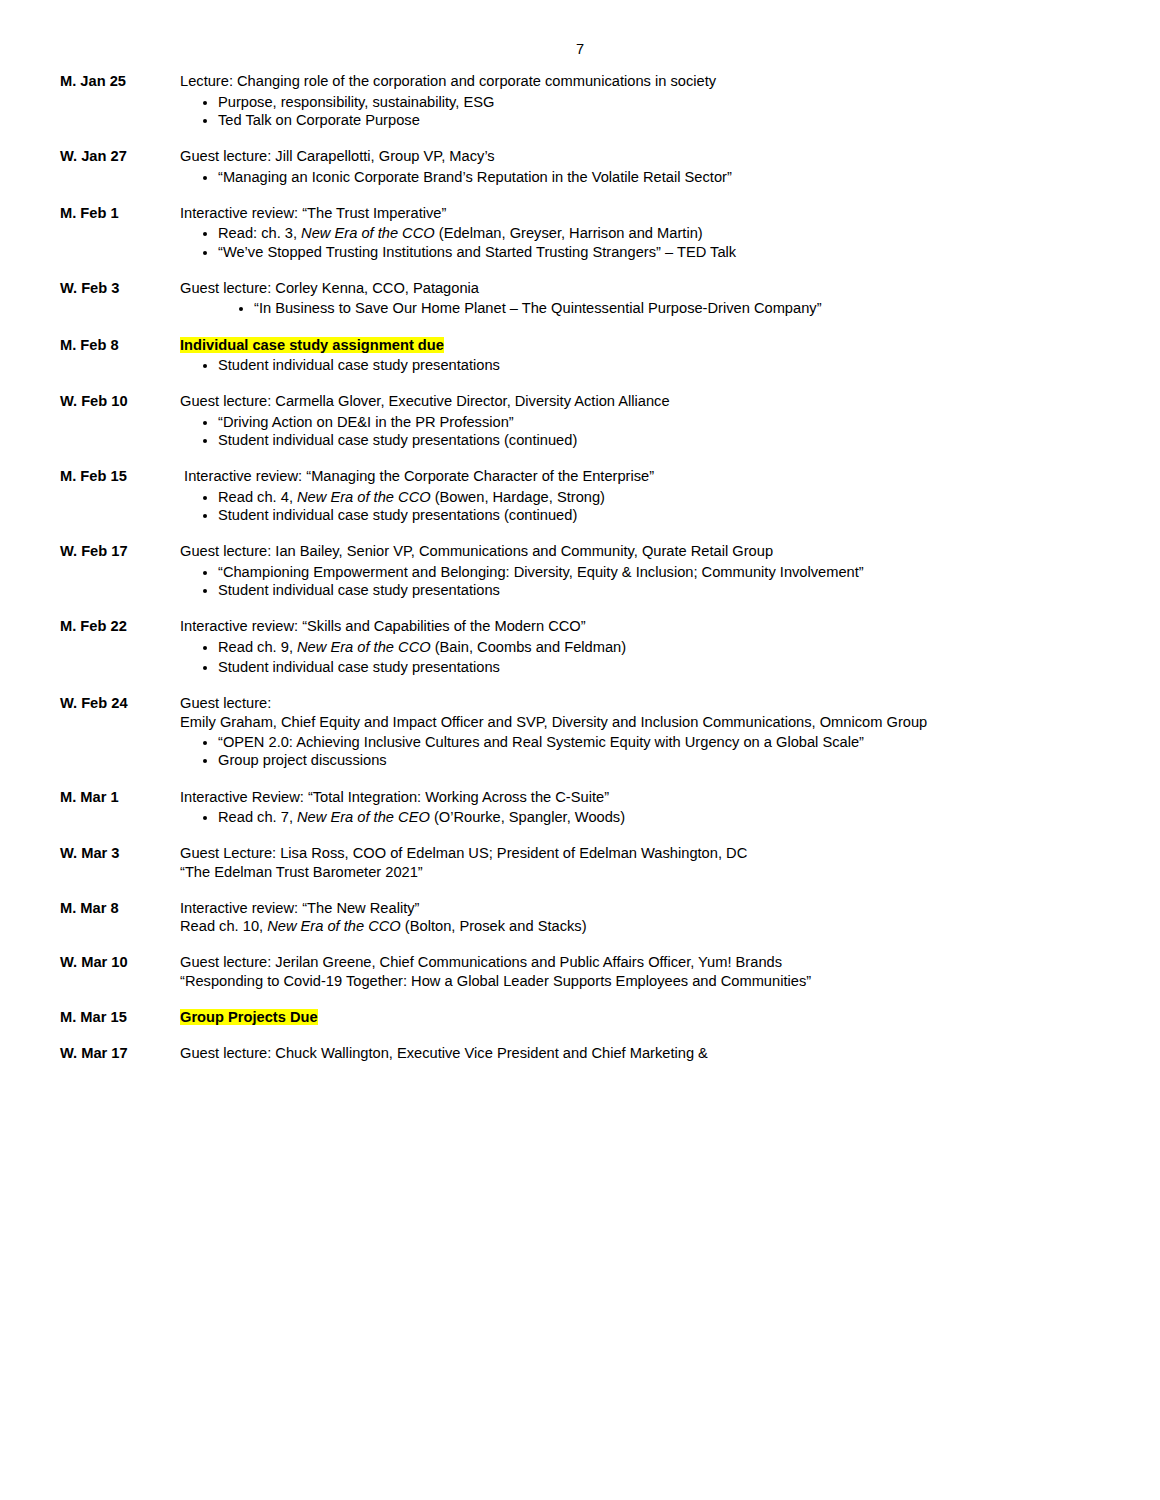7
| M. Jan 25 | Lecture: Changing role of the corporation and corporate communications in society Purpose, responsibility, sustainability, ESG Ted Talk on Corporate Purpose |
| W. Jan 27 | Guest lecture: Jill Carapellotti, Group VP, Macy’s “Managing an Iconic Corporate Brand’s Reputation in the Volatile Retail Sector” |
| M. Feb 1 | Interactive review: “The Trust Imperative” Read: ch. 3, New Era of the CCO (Edelman, Greyser, Harrison and Martin) “We’ve Stopped Trusting Institutions and Started Trusting Strangers” – TED Talk |
| W. Feb 3 | Guest lecture: Corley Kenna, CCO, Patagonia “In Business to Save Our Home Planet – The Quintessential Purpose-Driven Company” |
| M. Feb 8 | Individual case study assignment due Student individual case study presentations |
| W. Feb 10 | Guest lecture: Carmella Glover, Executive Director, Diversity Action Alliance “Driving Action on DE&I in the PR Profession” Student individual case study presentations (continued) |
| M. Feb 15 | Interactive review: “Managing the Corporate Character of the Enterprise” Read ch. 4, New Era of the CCO (Bowen, Hardage, Strong) Student individual case study presentations (continued) |
| W. Feb 17 | Guest lecture: Ian Bailey, Senior VP, Communications and Community, Qurate Retail Group “Championing Empowerment and Belonging: Diversity, Equity & Inclusion; Community Involvement” Student individual case study presentations |
| M. Feb 22 | Interactive review: “Skills and Capabilities of the Modern CCO” Read ch. 9, New Era of the CCO (Bain, Coombs and Feldman) Student individual case study presentations |
| W. Feb 24 | Guest lecture: Emily Graham, Chief Equity and Impact Officer and SVP, Diversity and Inclusion Communications, Omnicom Group “OPEN 2.0: Achieving Inclusive Cultures and Real Systemic Equity with Urgency on a Global Scale” Group project discussions |
| M. Mar 1 | Interactive Review: “Total Integration: Working Across the C-Suite” Read ch. 7, New Era of the CEO (O’Rourke, Spangler, Woods) |
| W. Mar 3 | Guest Lecture: Lisa Ross, COO of Edelman US; President of Edelman Washington, DC “The Edelman Trust Barometer 2021” |
| M. Mar 8 | Interactive review: “The New Reality” Read ch. 10, New Era of the CCO (Bolton, Prosek and Stacks) |
| W. Mar 10 | Guest lecture: Jerilan Greene, Chief Communications and Public Affairs Officer, Yum! Brands “Responding to Covid-19 Together: How a Global Leader Supports Employees and Communities” |
| M. Mar 15 | Group Projects Due |
| W. Mar 17 | Guest lecture: Chuck Wallington, Executive Vice President and Chief Marketing & |